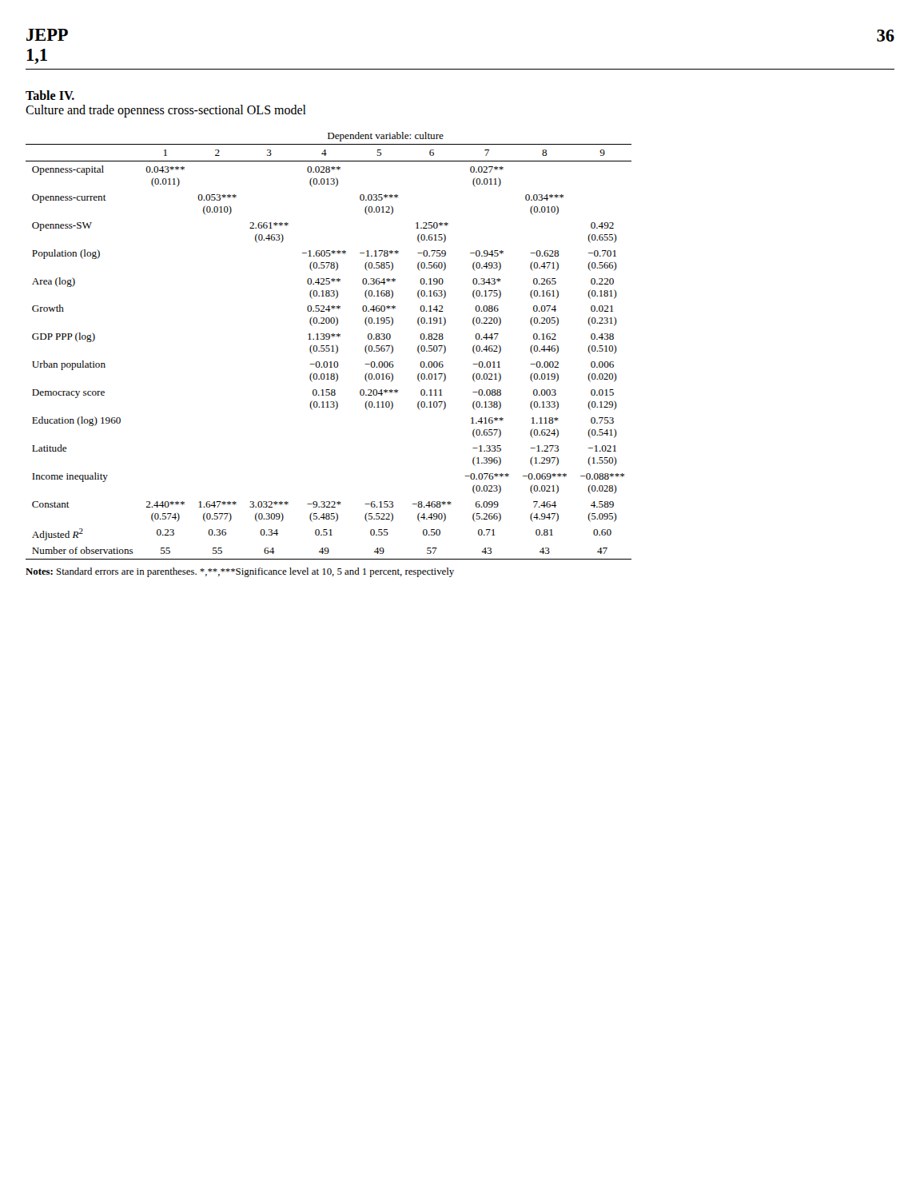JEPP
1,1
36
Table IV.
Culture and trade openness cross-sectional OLS model
| | Dependent variable: culture |
| --- | --- |
| | 1 | 2 | 3 | 4 | 5 | 6 | 7 | 8 | 9 |
| Openness-capital | 0.043*** (0.011) | | | 0.028** (0.013) | | | 0.027** (0.011) | | |
| Openness-current | | 0.053*** (0.010) | | | 0.035*** (0.012) | | | 0.034*** (0.010) | |
| Openness-SW | | | 2.661*** (0.463) | | | 1.250** (0.615) | | | 0.492 (0.655) |
| Population (log) | | | | −1.605*** (0.578) | −1.178** (0.585) | −0.759 (0.560) | −0.945* (0.493) | −0.628 (0.471) | −0.701 (0.566) |
| Area (log) | | | | 0.425** (0.183) | 0.364** (0.168) | 0.190 (0.163) | 0.343* (0.175) | 0.265 (0.161) | 0.220 (0.181) |
| Growth | | | | 0.524** (0.200) | 0.460** (0.195) | 0.142 (0.191) | 0.086 (0.220) | 0.074 (0.205) | 0.021 (0.231) |
| GDP PPP (log) | | | | 1.139** (0.551) | 0.830 (0.567) | 0.828 (0.507) | 0.447 (0.462) | 0.162 (0.446) | 0.438 (0.510) |
| Urban population | | | | −0.010 (0.018) | −0.006 (0.016) | 0.006 (0.017) | −0.011 (0.021) | −0.002 (0.019) | 0.006 (0.020) |
| Democracy score | | | | 0.158 (0.113) | 0.204*** (0.110) | 0.111 (0.107) | −0.088 (0.138) | 0.003 (0.133) | 0.015 (0.129) |
| Education (log) 1960 | | | | | | | 1.416** (0.657) | 1.118* (0.624) | 0.753 (0.541) |
| Latitude | | | | | | | −1.335 (1.396) | −1.273 (1.297) | −1.021 (1.550) |
| Income inequality | | | | | | | −0.076*** (0.023) | −0.069*** (0.021) | −0.088*** (0.028) |
| Constant | 2.440*** (0.574) | 1.647*** (0.577) | 3.032*** (0.309) | −9.322* (5.485) | −6.153 (5.522) | −8.468** (4.490) | 6.099 (5.266) | 7.464 (4.947) | 4.589 (5.095) |
| Adjusted R 2 | 0.23 | 0.36 | 0.34 | 0.51 | 0.55 | 0.50 | 0.71 | 0.81 | 0.60 |
| Number of observations | 55 | 55 | 64 | 49 | 49 | 57 | 43 | 43 | 47 |
Notes: Standard errors are in parentheses. *,**,***Significance level at 10, 5 and 1 percent, respectively